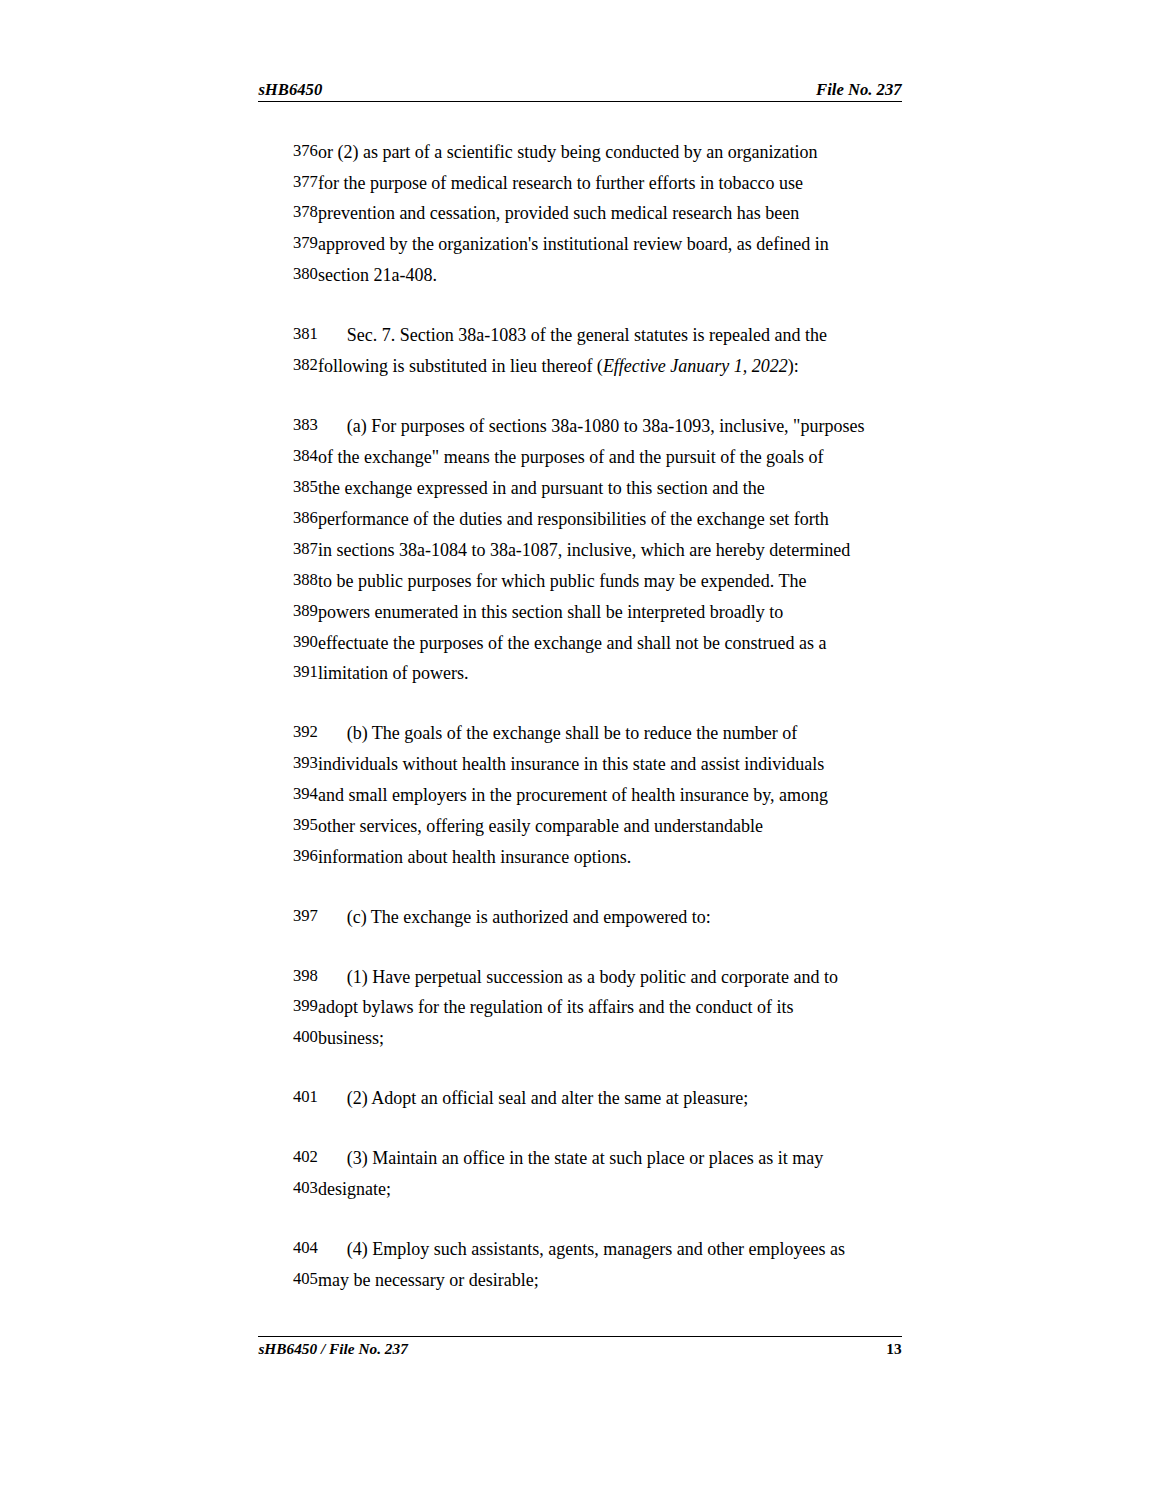sHB6450 File No. 237
| 376 | or (2) as part of a scientific study being conducted by an organization |
| 377 | for the purpose of medical research to further efforts in tobacco use |
| 378 | prevention and cessation, provided such medical research has been |
| 379 | approved by the organization's institutional review board, as defined in |
| 380 | section 21a-408. |
| 381 | Sec. 7. Section 38a-1083 of the general statutes is repealed and the |
| 382 | following is substituted in lieu thereof ( Effective January 1, 2022 ): |
| 383 | (a) For purposes of sections 38a-1080 to 38a-1093, inclusive, "purposes |
| 384 | of the exchange" means the purposes of and the pursuit of the goals of |
| 385 | the exchange expressed in and pursuant to this section and the |
| 386 | performance of the duties and responsibilities of the exchange set forth |
| 387 | in sections 38a-1084 to 38a-1087, inclusive, which are hereby determined |
| 388 | to be public purposes for which public funds may be expended. The |
| 389 | powers enumerated in this section shall be interpreted broadly to |
| 390 | effectuate the purposes of the exchange and shall not be construed as a |
| 391 | limitation of powers. |
| 392 | (b) The goals of the exchange shall be to reduce the number of |
| 393 | individuals without health insurance in this state and assist individuals |
| 394 | and small employers in the procurement of health insurance by, among |
| 395 | other services, offering easily comparable and understandable |
| 396 | information about health insurance options. |
| 397 | (c) The exchange is authorized and empowered to: |
| 398 | (1) Have perpetual succession as a body politic and corporate and to |
| 399 | adopt bylaws for the regulation of its affairs and the conduct of its |
| 400 | business; |
| 401 | (2) Adopt an official seal and alter the same at pleasure; |
| 402 | (3) Maintain an office in the state at such place or places as it may |
| 403 | designate; |
| 404 | (4) Employ such assistants, agents, managers and other employees as |
| 405 | may be necessary or desirable; |
sHB6450 / File No. 237 13